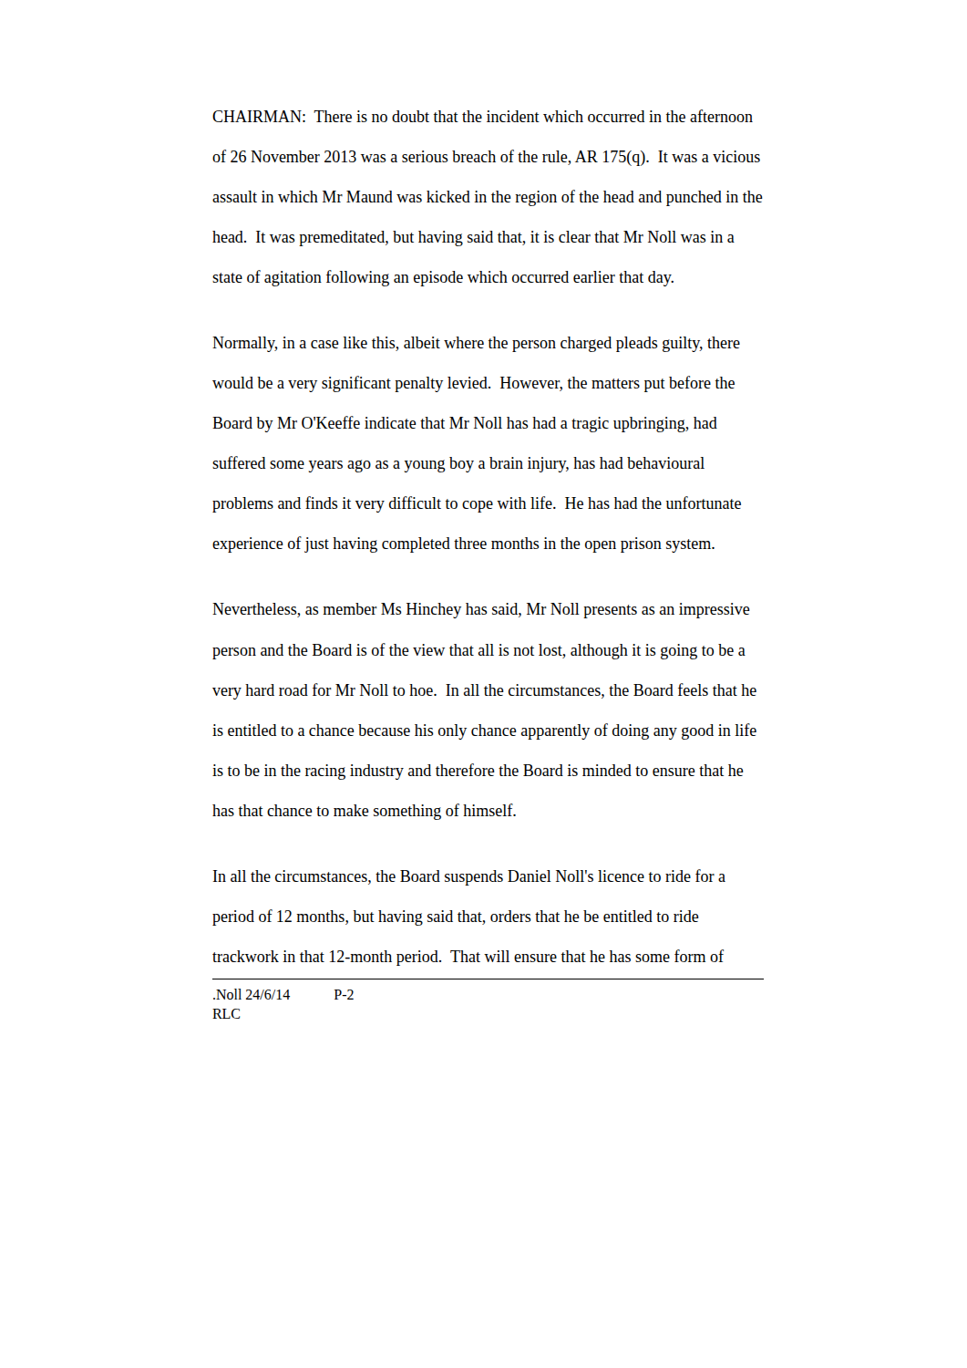CHAIRMAN: There is no doubt that the incident which occurred in the afternoon of 26 November 2013 was a serious breach of the rule, AR 175(q). It was a vicious assault in which Mr Maund was kicked in the region of the head and punched in the head. It was premeditated, but having said that, it is clear that Mr Noll was in a state of agitation following an episode which occurred earlier that day.
Normally, in a case like this, albeit where the person charged pleads guilty, there would be a very significant penalty levied. However, the matters put before the Board by Mr O'Keeffe indicate that Mr Noll has had a tragic upbringing, had suffered some years ago as a young boy a brain injury, has had behavioural problems and finds it very difficult to cope with life. He has had the unfortunate experience of just having completed three months in the open prison system.
Nevertheless, as member Ms Hinchey has said, Mr Noll presents as an impressive person and the Board is of the view that all is not lost, although it is going to be a very hard road for Mr Noll to hoe. In all the circumstances, the Board feels that he is entitled to a chance because his only chance apparently of doing any good in life is to be in the racing industry and therefore the Board is minded to ensure that he has that chance to make something of himself.
In all the circumstances, the Board suspends Daniel Noll's licence to ride for a period of 12 months, but having said that, orders that he be entitled to ride trackwork in that 12-month period. That will ensure that he has some form of
.Noll 24/6/14 P-2
RLC